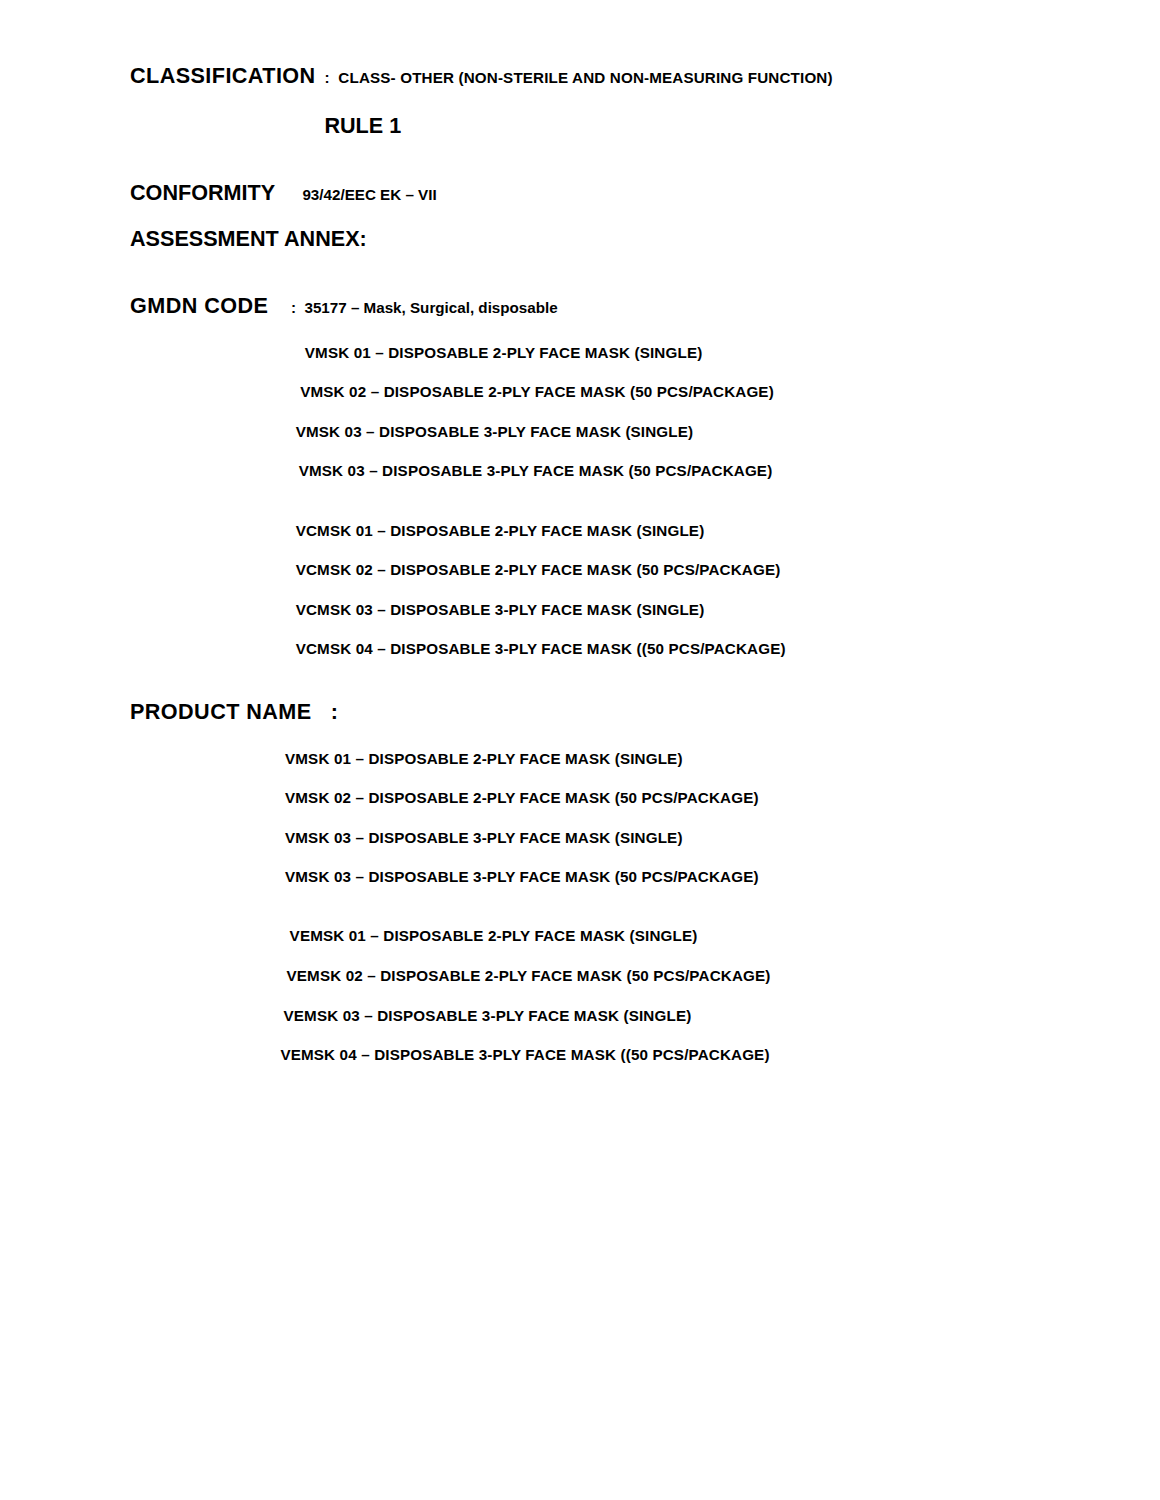CLASSIFICATION : CLASS- OTHER (NON-STERILE AND NON-MEASURING FUNCTION)
RULE 1
CONFORMITY 93/42/EEC EK – VII
ASSESSMENT ANNEX:
GMDN CODE : 35177 – Mask, Surgical, disposable
VMSK 01 – DISPOSABLE 2-PLY FACE MASK (SINGLE)
VMSK 02 – DISPOSABLE 2-PLY FACE MASK (50 PCS/PACKAGE)
VMSK 03 – DISPOSABLE 3-PLY FACE MASK (SINGLE)
VMSK 03 – DISPOSABLE 3-PLY FACE MASK (50 PCS/PACKAGE)
VCMSK 01 – DISPOSABLE 2-PLY FACE MASK (SINGLE)
VCMSK 02 – DISPOSABLE 2-PLY FACE MASK (50 PCS/PACKAGE)
VCMSK 03 – DISPOSABLE 3-PLY FACE MASK (SINGLE)
VCMSK 04 – DISPOSABLE 3-PLY FACE MASK ((50 PCS/PACKAGE)
PRODUCT NAME :
VMSK 01 – DISPOSABLE 2-PLY FACE MASK (SINGLE)
VMSK 02 – DISPOSABLE 2-PLY FACE MASK (50 PCS/PACKAGE)
VMSK 03 – DISPOSABLE 3-PLY FACE MASK (SINGLE)
VMSK 03 – DISPOSABLE 3-PLY FACE MASK (50 PCS/PACKAGE)
VEMSK 01 – DISPOSABLE 2-PLY FACE MASK (SINGLE)
VEMSK 02 – DISPOSABLE 2-PLY FACE MASK (50 PCS/PACKAGE)
VEMSK 03 – DISPOSABLE 3-PLY FACE MASK (SINGLE)
VEMSK 04 – DISPOSABLE 3-PLY FACE MASK ((50 PCS/PACKAGE)